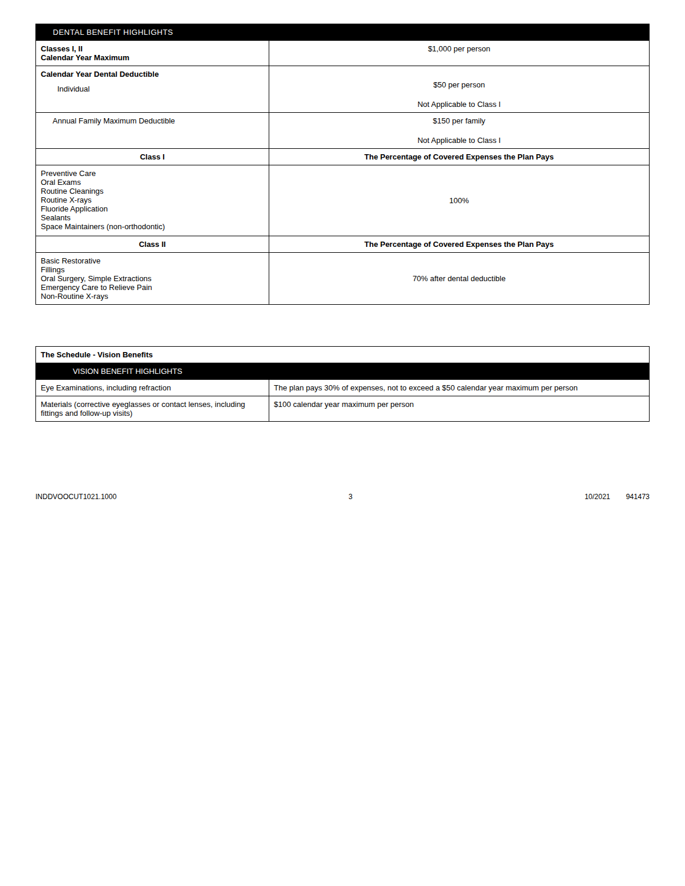| DENTAL BENEFIT HIGHLIGHTS | |
| Classes I, II Calendar Year Maximum | $1,000 per person |
| Calendar Year Dental Deductible Individual | $50 per person Not Applicable to Class I |
| Annual Family Maximum Deductible | $150 per family Not Applicable to Class I |
| Class I | The Percentage of Covered Expenses the Plan Pays |
| Preventive Care Oral Exams Routine Cleanings Routine X-rays Fluoride Application Sealants Space Maintainers (non-orthodontic) | 100% |
| Class II | The Percentage of Covered Expenses the Plan Pays |
| Basic Restorative Fillings Oral Surgery, Simple Extractions Emergency Care to Relieve Pain Non-Routine X-rays | 70% after dental deductible |
| The Schedule - Vision Benefits |
| VISION BENEFIT HIGHLIGHTS | |
| Eye Examinations, including refraction | The plan pays 30% of expenses, not to exceed a $50 calendar year maximum per person |
| Materials (corrective eyeglasses or contact lenses, including fittings and follow-up visits) | $100 calendar year maximum per person |
INDDVOOCUT1021.1000 3 10/2021 941473